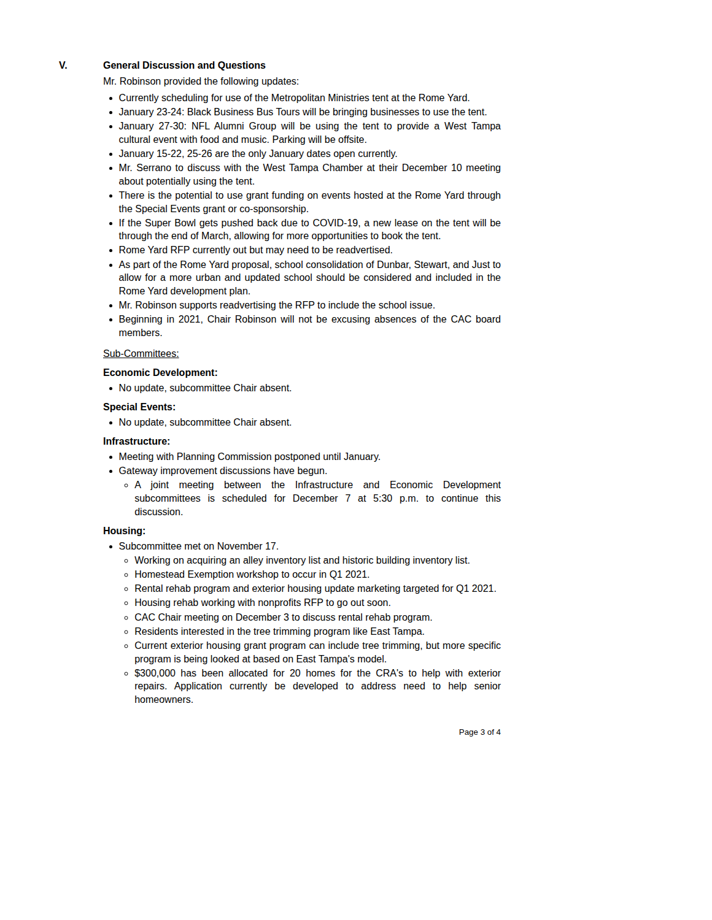V. General Discussion and Questions
Mr. Robinson provided the following updates:
Currently scheduling for use of the Metropolitan Ministries tent at the Rome Yard.
January 23-24: Black Business Bus Tours will be bringing businesses to use the tent.
January 27-30: NFL Alumni Group will be using the tent to provide a West Tampa cultural event with food and music. Parking will be offsite.
January 15-22, 25-26 are the only January dates open currently.
Mr. Serrano to discuss with the West Tampa Chamber at their December 10 meeting about potentially using the tent.
There is the potential to use grant funding on events hosted at the Rome Yard through the Special Events grant or co-sponsorship.
If the Super Bowl gets pushed back due to COVID-19, a new lease on the tent will be through the end of March, allowing for more opportunities to book the tent.
Rome Yard RFP currently out but may need to be readvertised.
As part of the Rome Yard proposal, school consolidation of Dunbar, Stewart, and Just to allow for a more urban and updated school should be considered and included in the Rome Yard development plan.
Mr. Robinson supports readvertising the RFP to include the school issue.
Beginning in 2021, Chair Robinson will not be excusing absences of the CAC board members.
Sub-Committees:
Economic Development:
No update, subcommittee Chair absent.
Special Events:
No update, subcommittee Chair absent.
Infrastructure:
Meeting with Planning Commission postponed until January.
Gateway improvement discussions have begun.
A joint meeting between the Infrastructure and Economic Development subcommittees is scheduled for December 7 at 5:30 p.m. to continue this discussion.
Housing:
Subcommittee met on November 17.
Working on acquiring an alley inventory list and historic building inventory list.
Homestead Exemption workshop to occur in Q1 2021.
Rental rehab program and exterior housing update marketing targeted for Q1 2021.
Housing rehab working with nonprofits RFP to go out soon.
CAC Chair meeting on December 3 to discuss rental rehab program.
Residents interested in the tree trimming program like East Tampa.
Current exterior housing grant program can include tree trimming, but more specific program is being looked at based on East Tampa's model.
$300,000 has been allocated for 20 homes for the CRA's to help with exterior repairs. Application currently be developed to address need to help senior homeowners.
Page 3 of 4